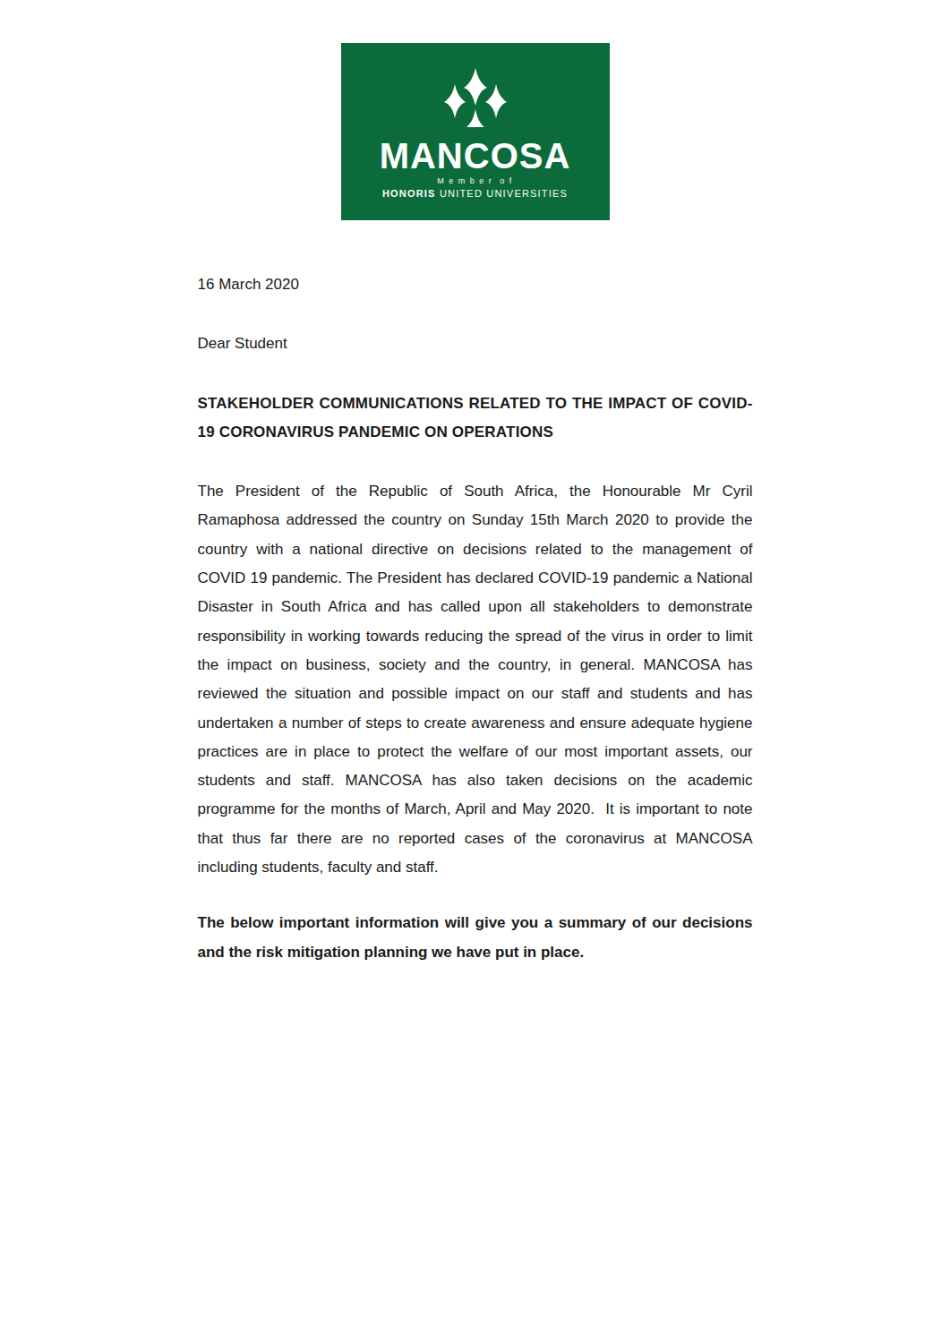MANCOSA
M e m b e r o f
HONORIS UNITED UNIVERSITIES
16 March 2020
Dear Student
Stakeholder communications related to the impact of COVID-19 coronavirus pandemic on operations
The President of the Republic of South Africa, the Honourable Mr Cyril Ramaphosa addressed the country on Sunday 15th March 2020 to provide the country with a national directive on decisions related to the management of COVID 19 pandemic. The President has declared COVID-19 pandemic a National Disaster in South Africa and has called upon all stakeholders to demonstrate responsibility in working towards reducing the spread of the virus in order to limit the impact on business, society and the country, in general. MANCOSA has reviewed the situation and possible impact on our staff and students and has undertaken a number of steps to create awareness and ensure adequate hygiene practices are in place to protect the welfare of our most important assets, our students and staff. MANCOSA has also taken decisions on the academic programme for the months of March, April and May 2020. It is important to note that thus far there are no reported cases of the coronavirus at MANCOSA including students, faculty and staff.
The below important information will give you a summary of our decisions and the risk mitigation planning we have put in place.